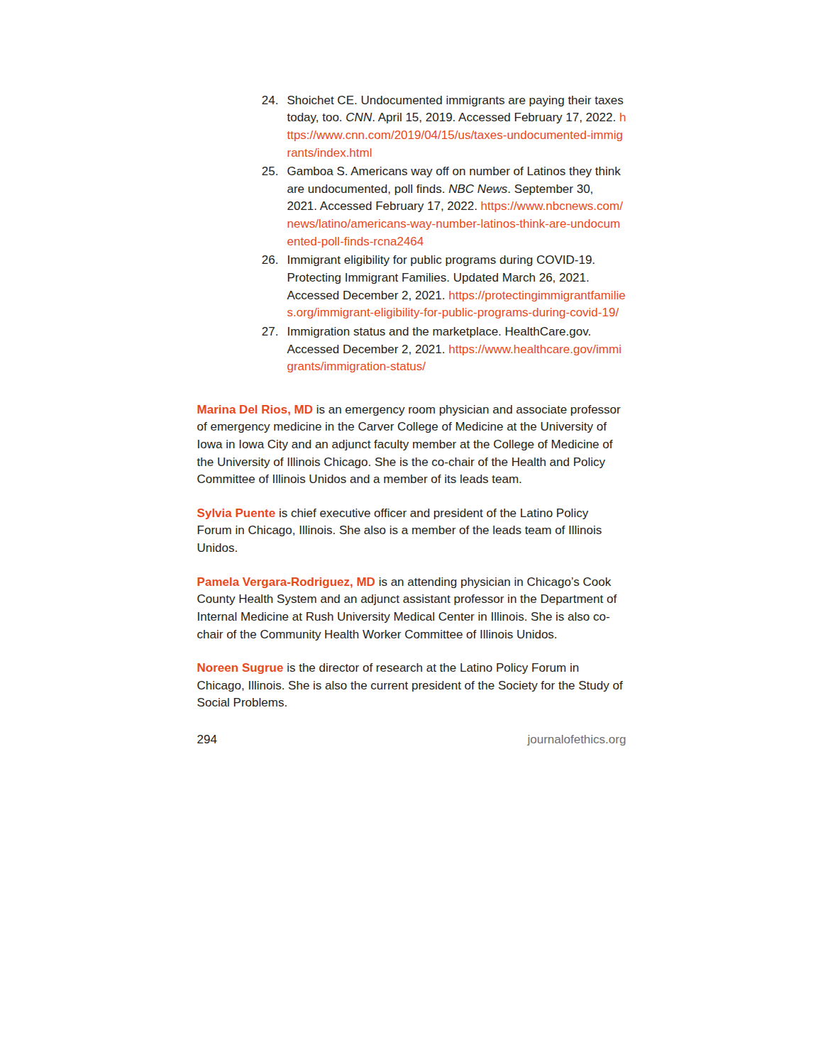24. Shoichet CE. Undocumented immigrants are paying their taxes today, too. CNN. April 15, 2019. Accessed February 17, 2022. https://www.cnn.com/2019/04/15/us/taxes-undocumented-immigrants/index.html
25. Gamboa S. Americans way off on number of Latinos they think are undocumented, poll finds. NBC News. September 30, 2021. Accessed February 17, 2022. https://www.nbcnews.com/news/latino/americans-way-number-latinos-think-are-undocumented-poll-finds-rcna2464
26. Immigrant eligibility for public programs during COVID-19. Protecting Immigrant Families. Updated March 26, 2021. Accessed December 2, 2021. https://protectingimmigrantfamilies.org/immigrant-eligibility-for-public-programs-during-covid-19/
27. Immigration status and the marketplace. HealthCare.gov. Accessed December 2, 2021. https://www.healthcare.gov/immigrants/immigration-status/
Marina Del Rios, MD is an emergency room physician and associate professor of emergency medicine in the Carver College of Medicine at the University of Iowa in Iowa City and an adjunct faculty member at the College of Medicine of the University of Illinois Chicago. She is the co-chair of the Health and Policy Committee of Illinois Unidos and a member of its leads team.
Sylvia Puente is chief executive officer and president of the Latino Policy Forum in Chicago, Illinois. She also is a member of the leads team of Illinois Unidos.
Pamela Vergara-Rodriguez, MD is an attending physician in Chicago’s Cook County Health System and an adjunct assistant professor in the Department of Internal Medicine at Rush University Medical Center in Illinois. She is also co-chair of the Community Health Worker Committee of Illinois Unidos.
Noreen Sugrue is the director of research at the Latino Policy Forum in Chicago, Illinois. She is also the current president of the Society for the Study of Social Problems.
294 journalofethics.org